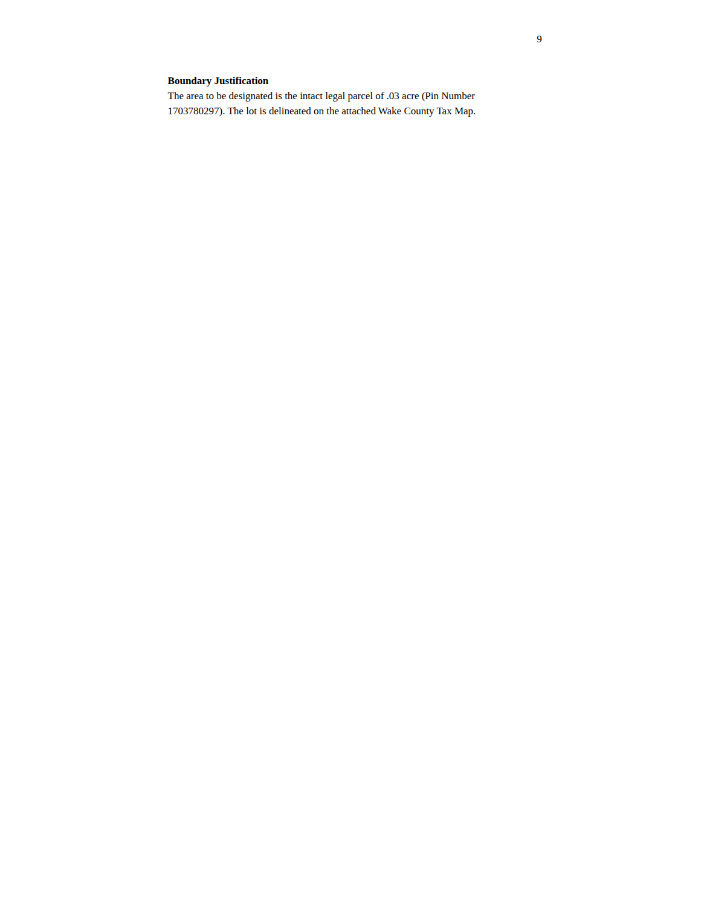9
Boundary Justification
The area to be designated is the intact legal parcel of .03 acre (Pin Number 1703780297). The lot is delineated on the attached Wake County Tax Map.